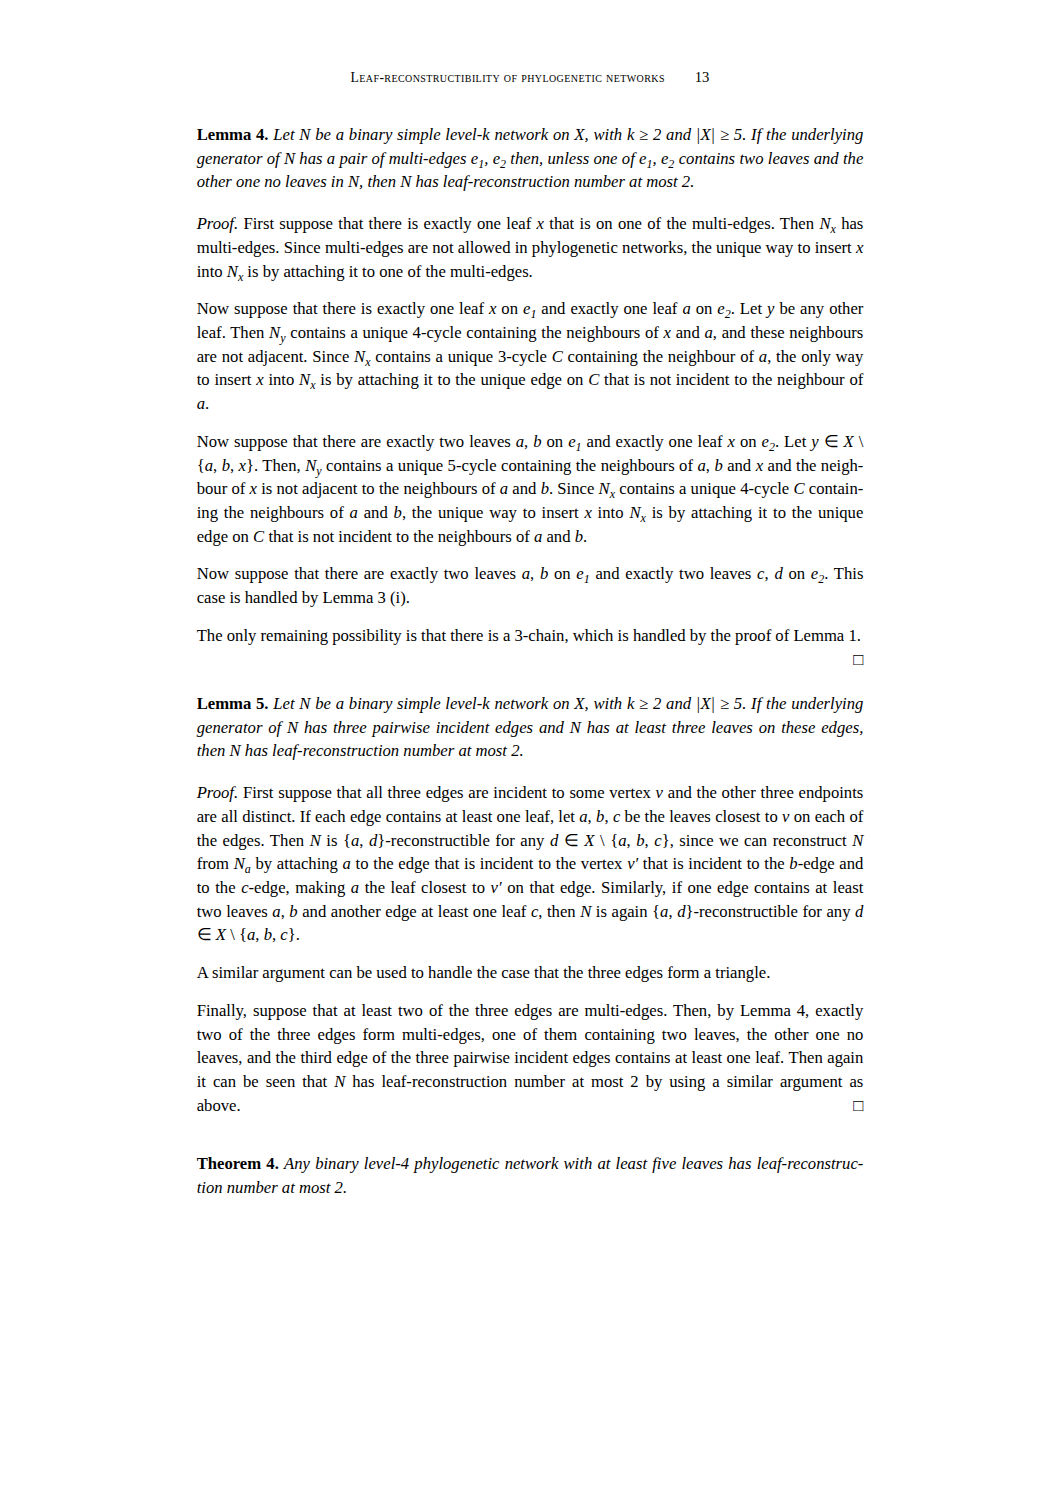Leaf-reconstructibility of phylogenetic networks 13
Lemma 4. Let N be a binary simple level-k network on X, with k ≥ 2 and |X| ≥ 5. If the underlying generator of N has a pair of multi-edges e1, e2 then, unless one of e1, e2 contains two leaves and the other one no leaves in N, then N has leaf-reconstruction number at most 2.
Proof. First suppose that there is exactly one leaf x that is on one of the multi-edges. Then Nx has multi-edges. Since multi-edges are not allowed in phylogenetic networks, the unique way to insert x into Nx is by attaching it to one of the multi-edges.
Now suppose that there is exactly one leaf x on e1 and exactly one leaf a on e2. Let y be any other leaf. Then Ny contains a unique 4-cycle containing the neighbours of x and a, and these neighbours are not adjacent. Since Nx contains a unique 3-cycle C containing the neighbour of a, the only way to insert x into Nx is by attaching it to the unique edge on C that is not incident to the neighbour of a.
Now suppose that there are exactly two leaves a, b on e1 and exactly one leaf x on e2. Let y ∈ X \ {a, b, x}. Then, Ny contains a unique 5-cycle containing the neighbours of a, b and x and the neighbour of x is not adjacent to the neighbours of a and b. Since Nx contains a unique 4-cycle C containing the neighbours of a and b, the unique way to insert x into Nx is by attaching it to the unique edge on C that is not incident to the neighbours of a and b.
Now suppose that there are exactly two leaves a, b on e1 and exactly two leaves c, d on e2. This case is handled by Lemma 3 (i).
The only remaining possibility is that there is a 3-chain, which is handled by the proof of Lemma 1.
Lemma 5. Let N be a binary simple level-k network on X, with k ≥ 2 and |X| ≥ 5. If the underlying generator of N has three pairwise incident edges and N has at least three leaves on these edges, then N has leaf-reconstruction number at most 2.
Proof. First suppose that all three edges are incident to some vertex v and the other three endpoints are all distinct. If each edge contains at least one leaf, let a, b, c be the leaves closest to v on each of the edges. Then N is {a, d}-reconstructible for any d ∈ X \ {a, b, c}, since we can reconstruct N from Na by attaching a to the edge that is incident to the vertex v′ that is incident to the b-edge and to the c-edge, making a the leaf closest to v′ on that edge. Similarly, if one edge contains at least two leaves a, b and another edge at least one leaf c, then N is again {a, d}-reconstructible for any d ∈ X \ {a, b, c}.
A similar argument can be used to handle the case that the three edges form a triangle.
Finally, suppose that at least two of the three edges are multi-edges. Then, by Lemma 4, exactly two of the three edges form multi-edges, one of them containing two leaves, the other one no leaves, and the third edge of the three pairwise incident edges contains at least one leaf. Then again it can be seen that N has leaf-reconstruction number at most 2 by using a similar argument as above.
Theorem 4. Any binary level-4 phylogenetic network with at least five leaves has leaf-reconstruction number at most 2.